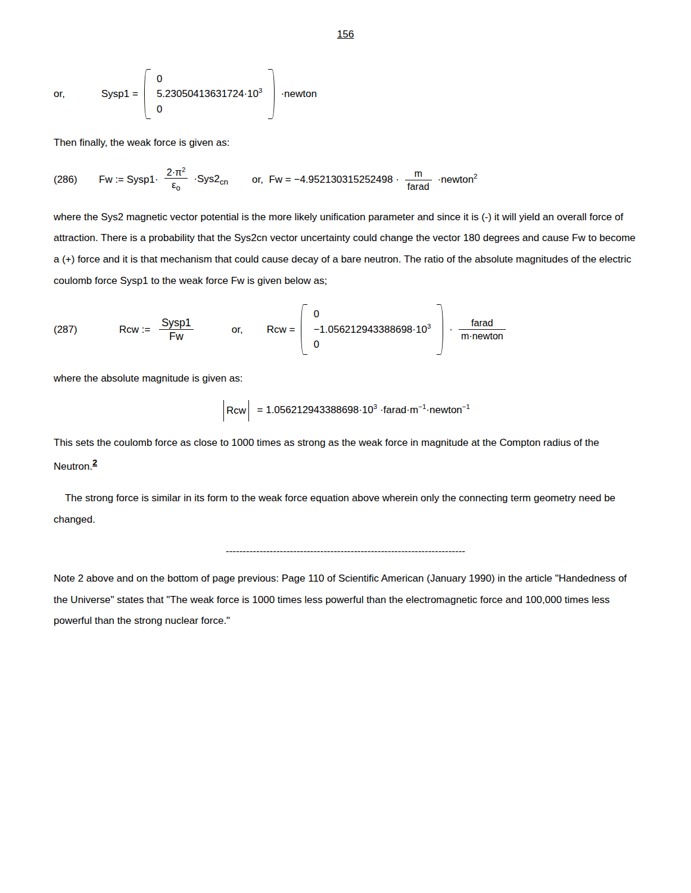156
or, Sysp1 = 0 5.23050413631724·103 0 ·newton
Then finally, the weak force is given as:
(286) Fw := Sysp1· 2·π2 εo ·Sys2cn or, Fw = −4.952130315252498 · m farad ·newton2
where the Sys2 magnetic vector potential is the more likely unification parameter and since it is (-) it will yield an overall force of attraction. There is a probability that the Sys2cn vector uncertainty could change the vector 180 degrees and cause Fw to become a (+) force and it is that mechanism that could cause decay of a bare neutron. The ratio of the absolute magnitudes of the electric coulomb force Sysp1 to the weak force Fw is given below as;
(287) Rcw := Sysp1 Fw or, Rcw = 0 −1.056212943388698·103 0 · farad m·newton
where the absolute magnitude is given as:
Rcw = 1.056212943388698·103 ·farad·m−1·newton−1
This sets the coulomb force as close to 1000 times as strong as the weak force in magnitude at the Compton radius of the Neutron.2
The strong force is similar in its form to the weak force equation above wherein only the connecting term geometry need be changed.
-----------------------------------------------------------------------
Note 2 above and on the bottom of page previous: Page 110 of Scientific American (January 1990) in the article "Handedness of the Universe" states that "The weak force is 1000 times less powerful than the electromagnetic force and 100,000 times less powerful than the strong nuclear force."